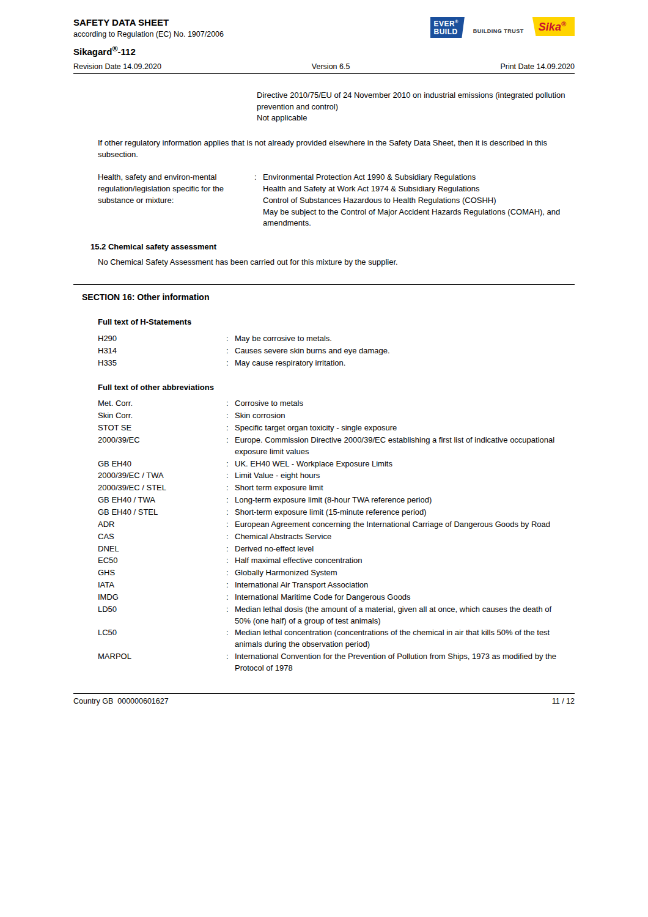EVER® BUILD
BUILDING TRUST
Sika®
SAFETY DATA SHEET
according to Regulation (EC) No. 1907/2006
Sikagard®-112
Revision Date 14.09.2020 Version 6.5 Print Date 14.09.2020
Directive 2010/75/EU of 24 November 2010 on industrial emissions (integrated pollution prevention and control)
Not applicable
If other regulatory information applies that is not already provided elsewhere in the Safety Data Sheet, then it is described in this subsection.
Health, safety and environ-mental regulation/legislation specific for the substance or mixture:
:
Environmental Protection Act 1990 & Subsidiary Regulations
Health and Safety at Work Act 1974 & Subsidiary Regulations
Control of Substances Hazardous to Health Regulations (COSHH)
May be subject to the Control of Major Accident Hazards Regulations (COMAH), and amendments.
15.2 Chemical safety assessment
No Chemical Safety Assessment has been carried out for this mixture by the supplier.
SECTION 16: Other information
Full text of H-Statements
| H290 | : | May be corrosive to metals. |
| H314 | : | Causes severe skin burns and eye damage. |
| H335 | : | May cause respiratory irritation. |
Full text of other abbreviations
| Met. Corr. | : | Corrosive to metals |
| Skin Corr. | : | Skin corrosion |
| STOT SE | : | Specific target organ toxicity - single exposure |
| 2000/39/EC | : | Europe. Commission Directive 2000/39/EC establishing a first list of indicative occupational exposure limit values |
| GB EH40 | : | UK. EH40 WEL - Workplace Exposure Limits |
| 2000/39/EC / TWA | : | Limit Value - eight hours |
| 2000/39/EC / STEL | : | Short term exposure limit |
| GB EH40 / TWA | : | Long-term exposure limit (8-hour TWA reference period) |
| GB EH40 / STEL | : | Short-term exposure limit (15-minute reference period) |
| ADR | : | European Agreement concerning the International Carriage of Dangerous Goods by Road |
| CAS | : | Chemical Abstracts Service |
| DNEL | : | Derived no-effect level |
| EC50 | : | Half maximal effective concentration |
| GHS | : | Globally Harmonized System |
| IATA | : | International Air Transport Association |
| IMDG | : | International Maritime Code for Dangerous Goods |
| LD50 | : | Median lethal dosis (the amount of a material, given all at once, which causes the death of 50% (one half) of a group of test animals) |
| LC50 | : | Median lethal concentration (concentrations of the chemical in air that kills 50% of the test animals during the observation period) |
| MARPOL | : | International Convention for the Prevention of Pollution from Ships, 1973 as modified by the Protocol of 1978 |
Country GB 000000601627 11 / 12